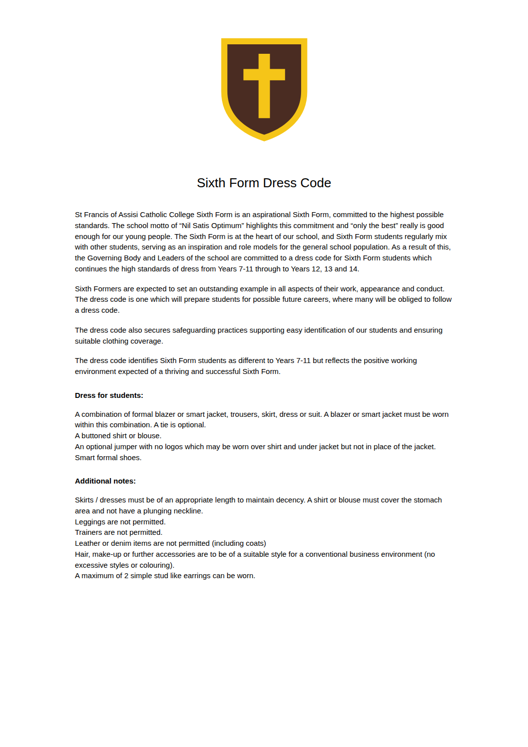Sixth Form Dress Code
St Francis of Assisi Catholic College Sixth Form is an aspirational Sixth Form, committed to the highest possible standards. The school motto of “Nil Satis Optimum” highlights this commitment and “only the best” really is good enough for our young people. The Sixth Form is at the heart of our school, and Sixth Form students regularly mix with other students, serving as an inspiration and role models for the general school population. As a result of this, the Governing Body and Leaders of the school are committed to a dress code for Sixth Form students which continues the high standards of dress from Years 7-11 through to Years 12, 13 and 14.
Sixth Formers are expected to set an outstanding example in all aspects of their work, appearance and conduct. The dress code is one which will prepare students for possible future careers, where many will be obliged to follow a dress code.
The dress code also secures safeguarding practices supporting easy identification of our students and ensuring suitable clothing coverage.
The dress code identifies Sixth Form students as different to Years 7-11 but reflects the positive working environment expected of a thriving and successful Sixth Form.
Dress for students:
A combination of formal blazer or smart jacket, trousers, skirt, dress or suit. A blazer or smart jacket must be worn within this combination. A tie is optional.
A buttoned shirt or blouse.
An optional jumper with no logos which may be worn over shirt and under jacket but not in place of the jacket.
Smart formal shoes.
Additional notes:
Skirts / dresses must be of an appropriate length to maintain decency. A shirt or blouse must cover the stomach area and not have a plunging neckline.
Leggings are not permitted.
Trainers are not permitted.
Leather or denim items are not permitted (including coats)
Hair, make-up or further accessories are to be of a suitable style for a conventional business environment (no excessive styles or colouring).
A maximum of 2 simple stud like earrings can be worn.